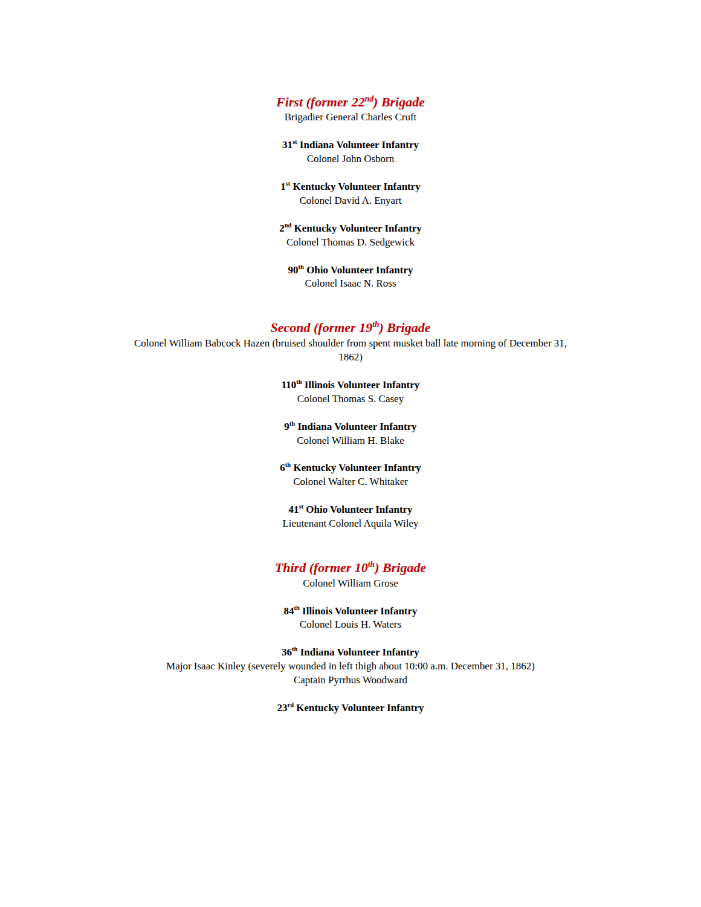First (former 22nd) Brigade
Brigadier General Charles Cruft
31st Indiana Volunteer Infantry
Colonel John Osborn
1st Kentucky Volunteer Infantry
Colonel David A. Enyart
2nd Kentucky Volunteer Infantry
Colonel Thomas D. Sedgewick
90th Ohio Volunteer Infantry
Colonel Isaac N. Ross
Second (former 19th) Brigade
Colonel William Babcock Hazen (bruised shoulder from spent musket ball late morning of December 31, 1862)
110th Illinois Volunteer Infantry
Colonel Thomas S. Casey
9th Indiana Volunteer Infantry
Colonel William H. Blake
6th Kentucky Volunteer Infantry
Colonel Walter C. Whitaker
41st Ohio Volunteer Infantry
Lieutenant Colonel Aquila Wiley
Third (former 10th) Brigade
Colonel William Grose
84th Illinois Volunteer Infantry
Colonel Louis H. Waters
36th Indiana Volunteer Infantry
Major Isaac Kinley (severely wounded in left thigh about 10:00 a.m. December 31, 1862)
Captain Pyrrhus Woodward
23rd Kentucky Volunteer Infantry